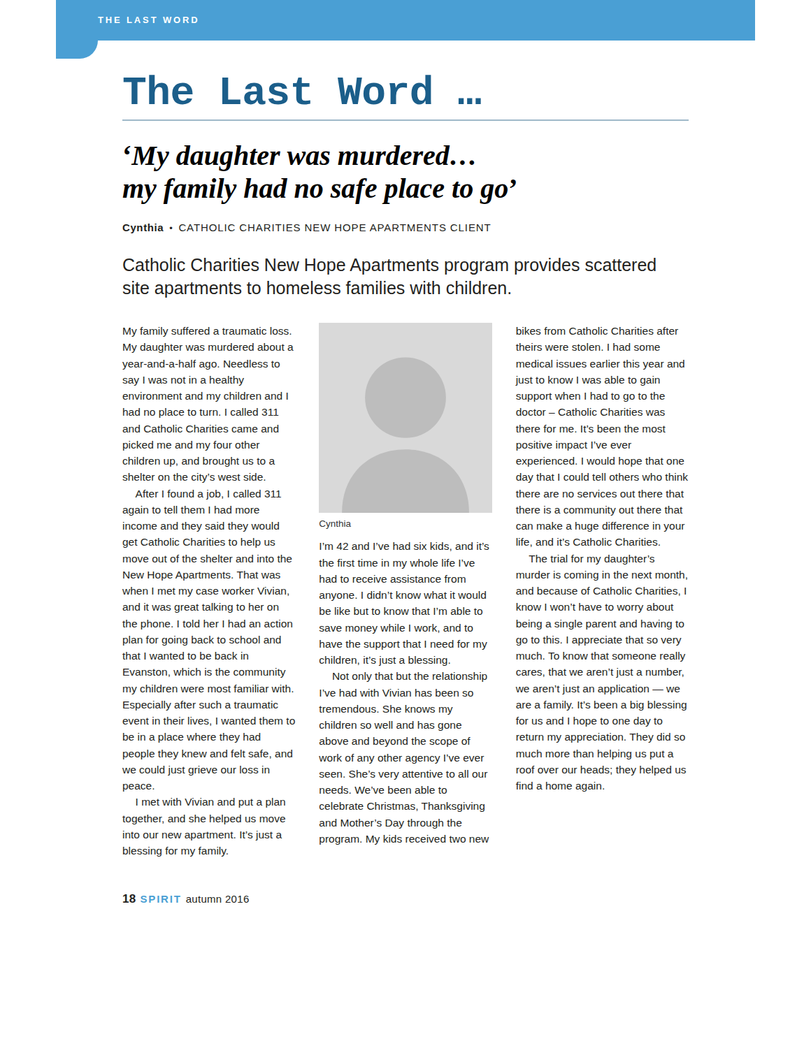The Last Word
The Last Word …
‘My daughter was murdered…
my family had no safe place to go’
Cynthia•Catholic Charities New Hope Apartments Client
Catholic Charities New Hope Apartments program provides scattered site apartments to homeless families with children.
My family suffered a traumatic loss. My daughter was murdered about a year-and-a-half ago. Needless to say I was not in a healthy environment and my children and I had no place to turn. I called 311 and Catholic Charities came and picked me and my four other children up, and brought us to a shelter on the city’s west side.
After I found a job, I called 311 again to tell them I had more income and they said they would get Catholic Charities to help us move out of the shelter and into the New Hope Apartments. That was when I met my case worker Vivian, and it was great talking to her on the phone. I told her I had an action plan for going back to school and that I wanted to be back in Evanston, which is the community my children were most familiar with. Especially after such a traumatic event in their lives, I wanted them to be in a place where they had people they knew and felt safe, and we could just grieve our loss in peace.
I met with Vivian and put a plan together, and she helped us move into our new apartment. It’s just a blessing for my family.
Cynthia
I’m 42 and I’ve had six kids, and it’s the first time in my whole life I’ve had to receive assistance from anyone. I didn’t know what it would be like but to know that I’m able to save money while I work, and to have the support that I need for my children, it’s just a blessing.
Not only that but the relationship I’ve had with Vivian has been so tremendous. She knows my children so well and has gone above and beyond the scope of work of any other agency I’ve ever seen. She’s very attentive to all our needs. We’ve been able to celebrate Christmas, Thanksgiving and Mother’s Day through the program. My kids received two new bikes from Catholic Charities after theirs were stolen. I had some medical issues earlier this year and just to know I was able to gain support when I had to go to the doctor – Catholic Charities was there for me. It’s been the most positive impact I’ve ever experienced. I would hope that one day that I could tell others who think there are no services out there that there is a community out there that can make a huge difference in your life, and it’s Catholic Charities.
The trial for my daughter’s murder is coming in the next month, and because of Catholic Charities, I know I won’t have to worry about being a single parent and having to go to this. I appreciate that so very much. To know that someone really cares, that we aren’t just a number, we aren’t just an application — we are a family. It’s been a big blessing for us and I hope to one day to return my appreciation. They did so much more than helping us put a roof over our heads; they helped us find a home again.
18 Spirit autumn 2016